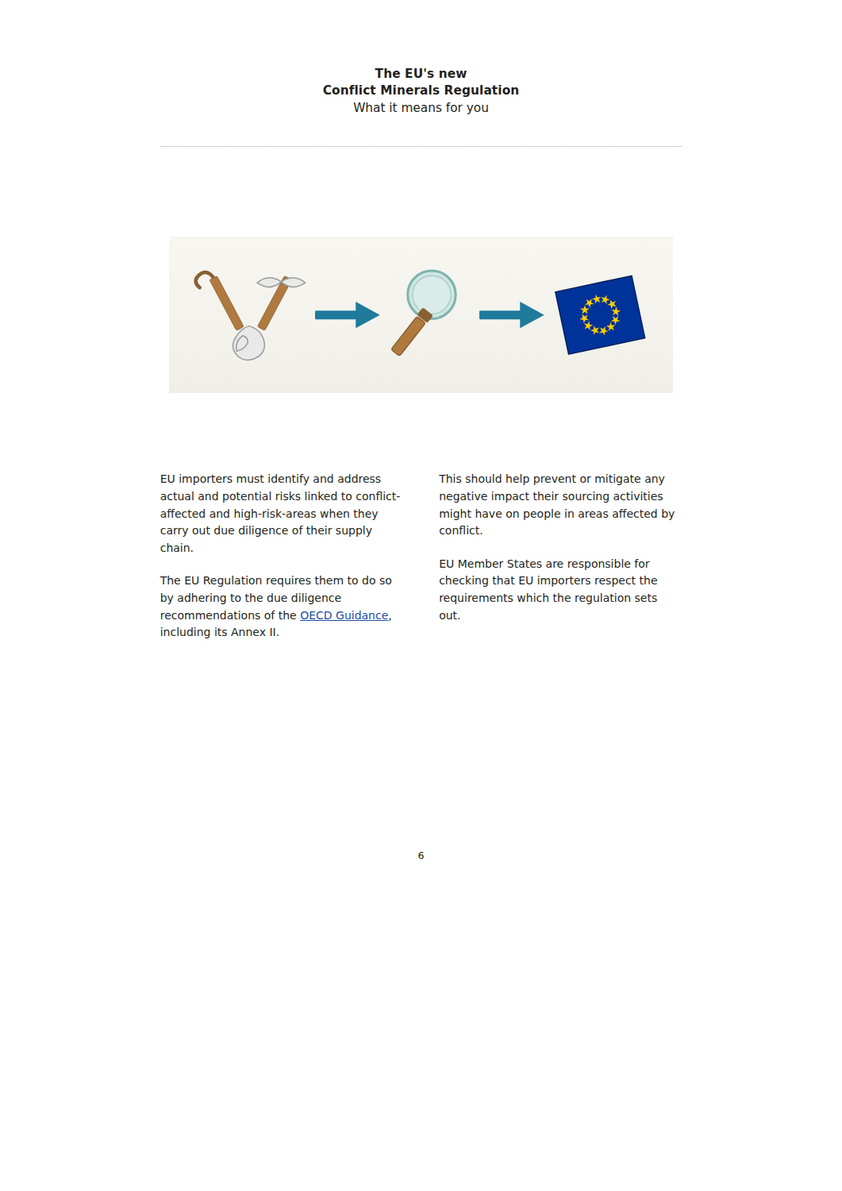The EU's new
Conflict Minerals Regulation
What it means for you
EU importers must identify and address actual and potential risks linked to conflict-affected and high-risk-areas when they carry out due diligence of their supply chain.
The EU Regulation requires them to do so by adhering to the due diligence recommendations of the OECD Guidance, including its Annex II.
This should help prevent or mitigate any negative impact their sourcing activities might have on people in areas affected by conflict.
EU Member States are responsible for checking that EU importers respect the requirements which the regulation sets out.
6